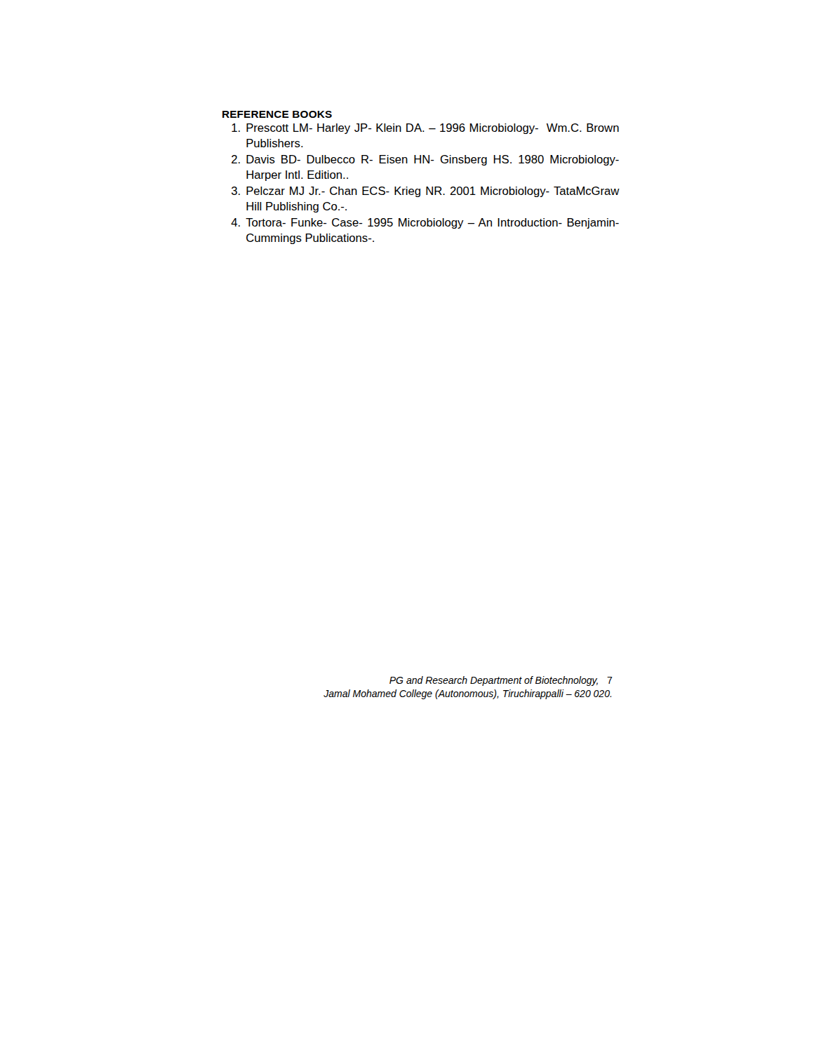REFERENCE BOOKS
Prescott LM- Harley JP- Klein DA. – 1996 Microbiology- Wm.C. Brown Publishers.
Davis BD- Dulbecco R- Eisen HN- Ginsberg HS. 1980 Microbiology- Harper Intl. Edition..
Pelczar MJ Jr.- Chan ECS- Krieg NR. 2001 Microbiology- TataMcGraw Hill Publishing Co.-.
Tortora- Funke- Case- 1995 Microbiology – An Introduction- Benjamin-Cummings Publications-.
PG and Research Department of Biotechnology, 7
Jamal Mohamed College (Autonomous), Tiruchirappalli – 620 020.